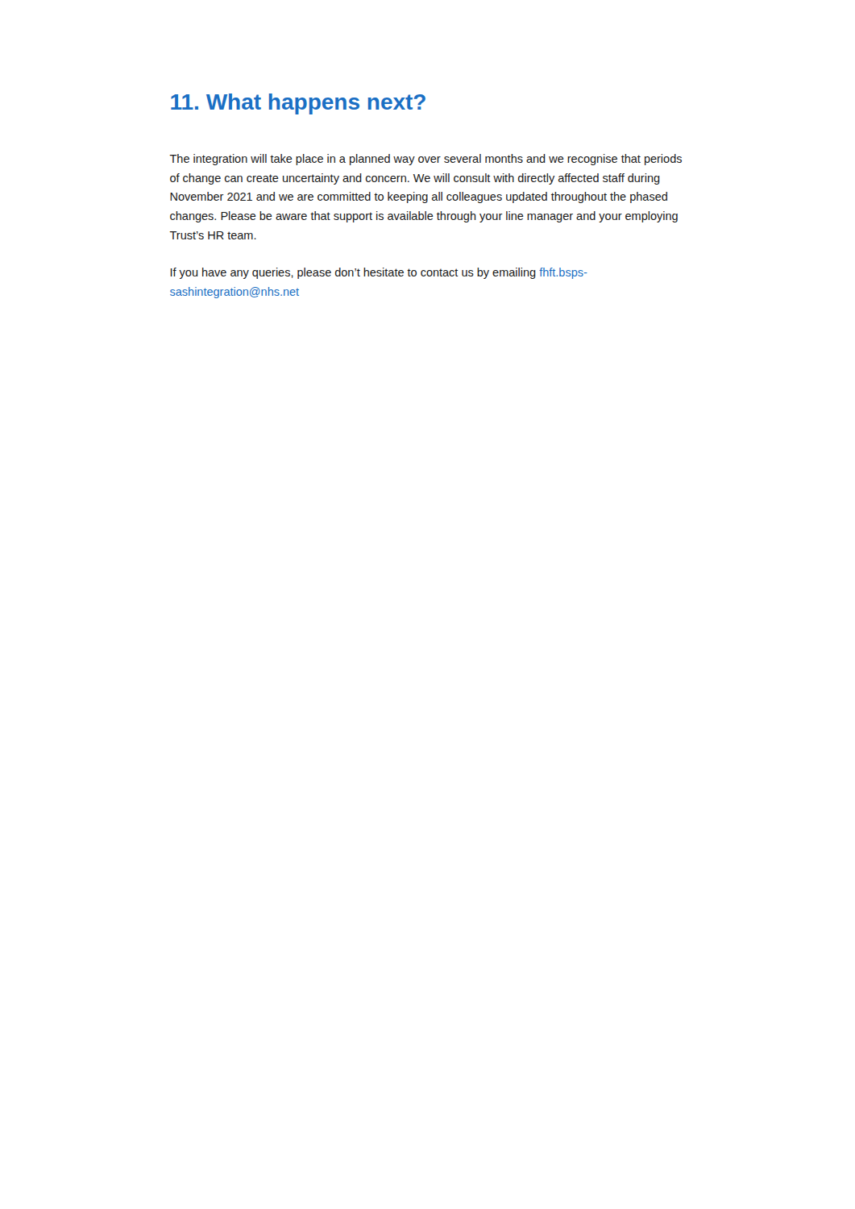11. What happens next?
The integration will take place in a planned way over several months and we recognise that periods of change can create uncertainty and concern. We will consult with directly affected staff during November 2021 and we are committed to keeping all colleagues updated throughout the phased changes. Please be aware that support is available through your line manager and your employing Trust’s HR team.
If you have any queries, please don’t hesitate to contact us by emailing fhft.bsps-sashintegration@nhs.net